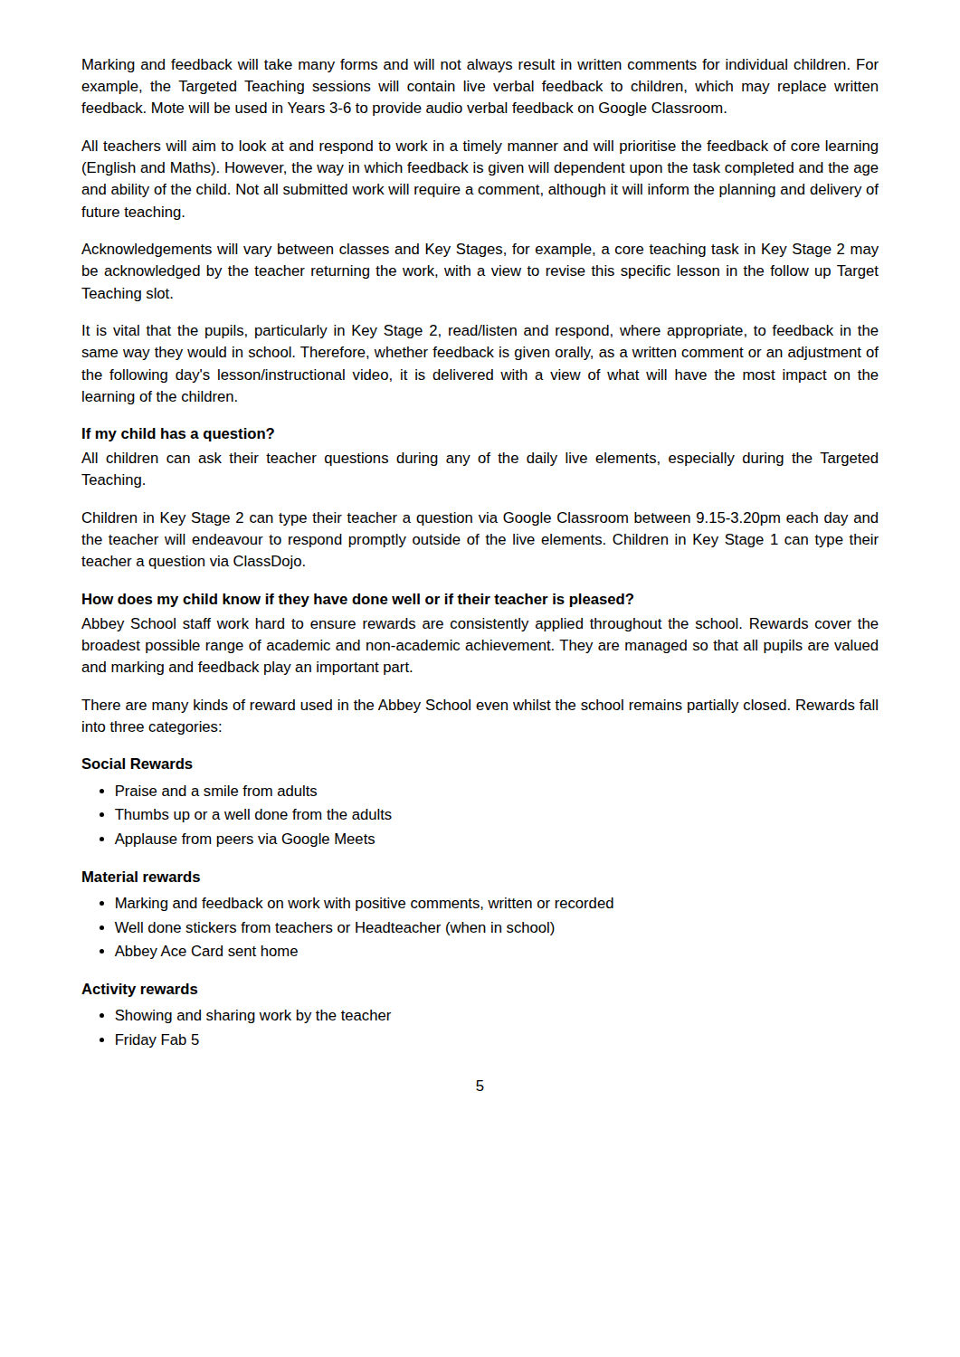Marking and feedback will take many forms and will not always result in written comments for individual children. For example, the Targeted Teaching sessions will contain live verbal feedback to children, which may replace written feedback. Mote will be used in Years 3-6 to provide audio verbal feedback on Google Classroom.
All teachers will aim to look at and respond to work in a timely manner and will prioritise the feedback of core learning (English and Maths). However, the way in which feedback is given will dependent upon the task completed and the age and ability of the child. Not all submitted work will require a comment, although it will inform the planning and delivery of future teaching.
Acknowledgements will vary between classes and Key Stages, for example, a core teaching task in Key Stage 2 may be acknowledged by the teacher returning the work, with a view to revise this specific lesson in the follow up Target Teaching slot.
It is vital that the pupils, particularly in Key Stage 2, read/listen and respond, where appropriate, to feedback in the same way they would in school. Therefore, whether feedback is given orally, as a written comment or an adjustment of the following day's lesson/instructional video, it is delivered with a view of what will have the most impact on the learning of the children.
If my child has a question?
All children can ask their teacher questions during any of the daily live elements, especially during the Targeted Teaching.
Children in Key Stage 2 can type their teacher a question via Google Classroom between 9.15-3.20pm each day and the teacher will endeavour to respond promptly outside of the live elements. Children in Key Stage 1 can type their teacher a question via ClassDojo.
How does my child know if they have done well or if their teacher is pleased?
Abbey School staff work hard to ensure rewards are consistently applied throughout the school. Rewards cover the broadest possible range of academic and non-academic achievement. They are managed so that all pupils are valued and marking and feedback play an important part.
There are many kinds of reward used in the Abbey School even whilst the school remains partially closed. Rewards fall into three categories:
Social Rewards
Praise and a smile from adults
Thumbs up or a well done from the adults
Applause from peers via Google Meets
Material rewards
Marking and feedback on work with positive comments, written or recorded
Well done stickers from teachers or Headteacher (when in school)
Abbey Ace Card sent home
Activity rewards
Showing and sharing work by the teacher
Friday Fab 5
5